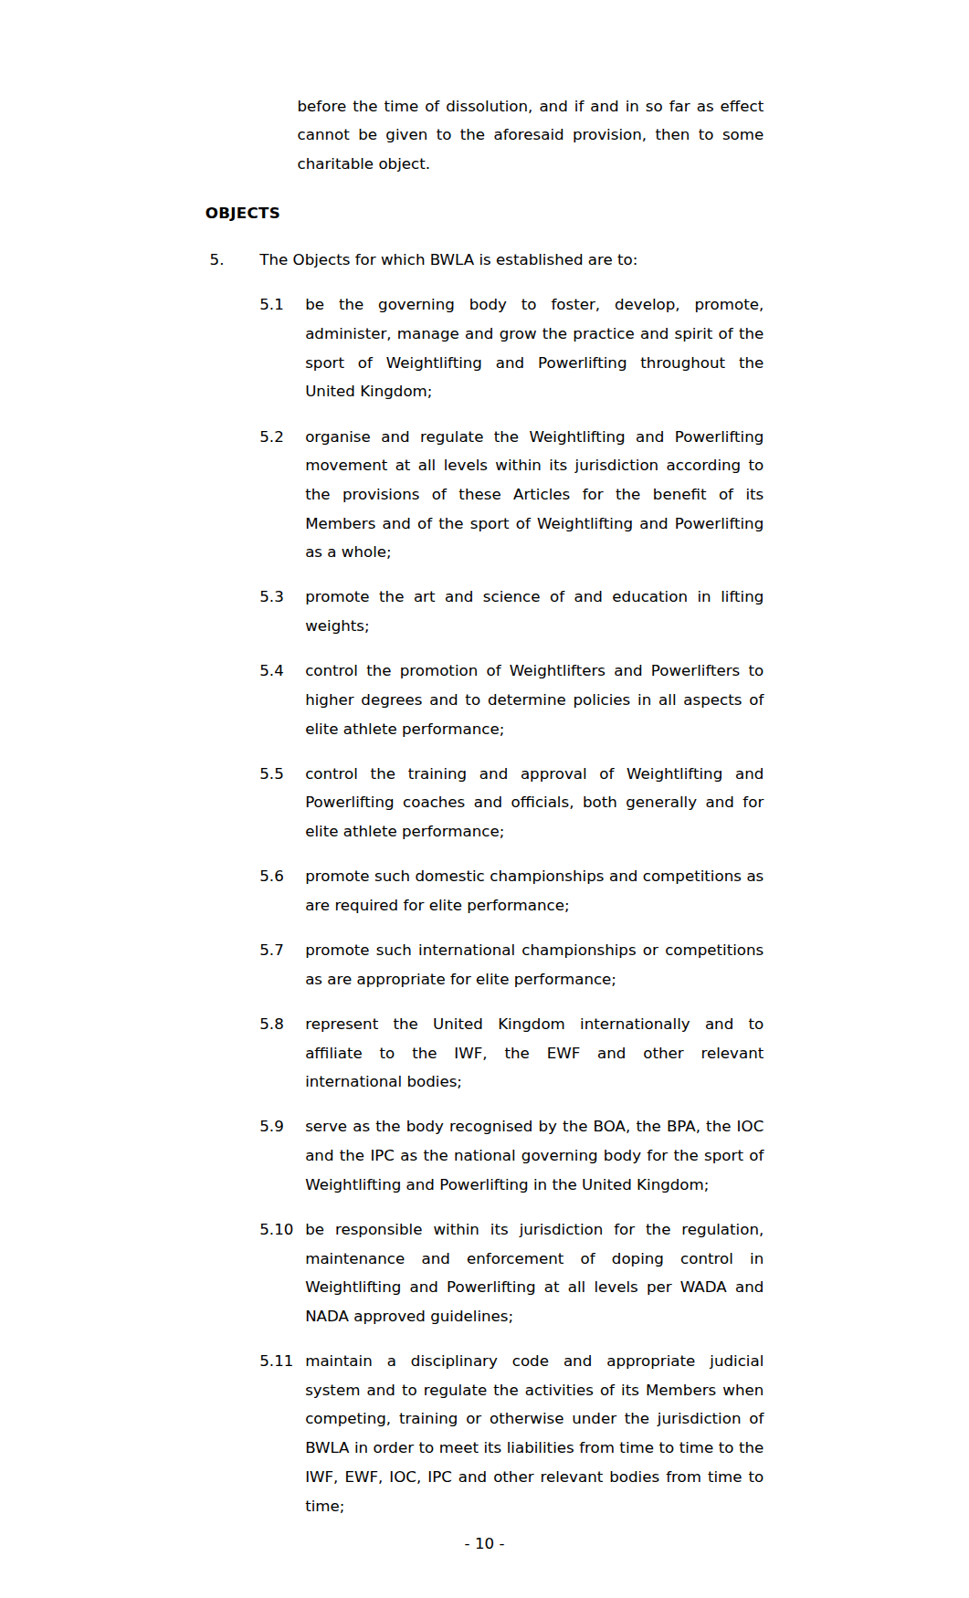before the time of dissolution, and if and in so far as effect cannot be given to the aforesaid provision, then to some charitable object.
OBJECTS
5.
The Objects for which BWLA is established are to:
5.1
be the governing body to foster, develop, promote, administer, manage and grow the practice and spirit of the sport of Weightlifting and Powerlifting throughout the United Kingdom;
5.2
organise and regulate the Weightlifting and Powerlifting movement at all levels within its jurisdiction according to the provisions of these Articles for the benefit of its Members and of the sport of Weightlifting and Powerlifting as a whole;
5.3
promote the art and science of and education in lifting weights;
5.4
control the promotion of Weightlifters and Powerlifters to higher degrees and to determine policies in all aspects of elite athlete performance;
5.5
control the training and approval of Weightlifting and Powerlifting coaches and officials, both generally and for elite athlete performance;
5.6
promote such domestic championships and competitions as are required for elite performance;
5.7
promote such international championships or competitions as are appropriate for elite performance;
5.8
represent the United Kingdom internationally and to affiliate to the IWF, the EWF and other relevant international bodies;
5.9
serve as the body recognised by the BOA, the BPA, the IOC and the IPC as the national governing body for the sport of Weightlifting and Powerlifting in the United Kingdom;
5.10
be responsible within its jurisdiction for the regulation, maintenance and enforcement of doping control in Weightlifting and Powerlifting at all levels per WADA and NADA approved guidelines;
5.11
maintain a disciplinary code and appropriate judicial system and to regulate the activities of its Members when competing, training or otherwise under the jurisdiction of BWLA in order to meet its liabilities from time to time to the IWF, EWF, IOC, IPC and other relevant bodies from time to time;
- 10 -